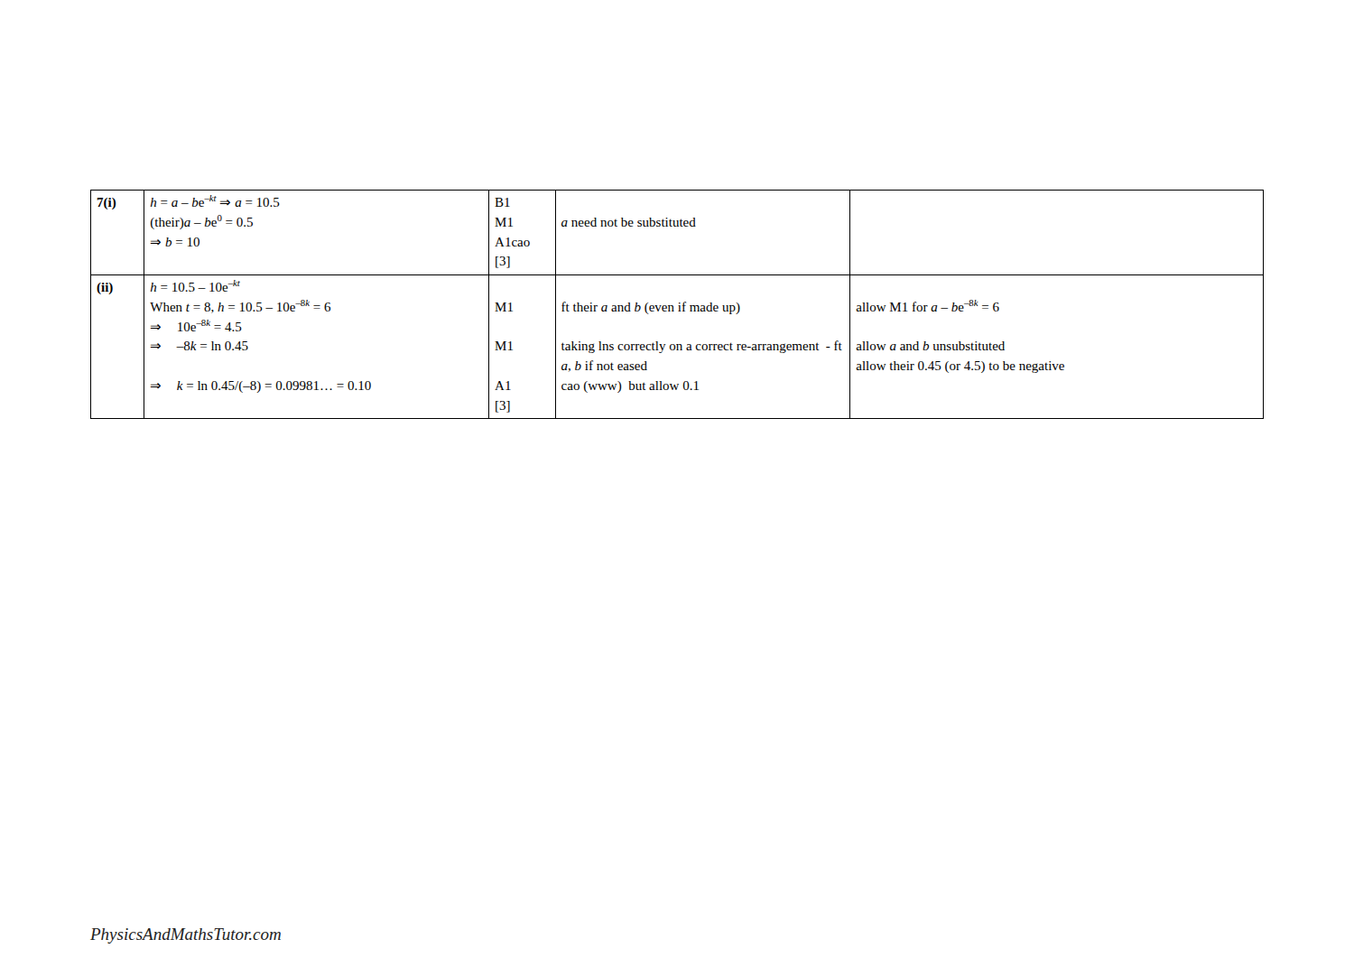| 7(i) | h = a – b e – kt ⇒ a = 10.5 (their) a – b e 0 = 0.5 ⇒ b = 10 | B1 M1 A1cao [3] | a need not be substituted | |
| (ii) | h = 10.5 – 10e – kt When t = 8, h = 10.5 – 10e –8 k = 6 ⇒ 10e –8 k = 4.5 ⇒ –8 k = ln 0.45 ⇒ k = ln 0.45/(–8) = 0.09981… = 0.10 | M1 M1 A1 [3] | ft their a and b (even if made up) taking lns correctly on a correct re-arrangement - ft a , b if not eased cao (www) but allow 0.1 | allow M1 for a – b e –8 k = 6 allow a and b unsubstituted allow their 0.45 (or 4.5) to be negative |
PhysicsAndMathsTutor.com